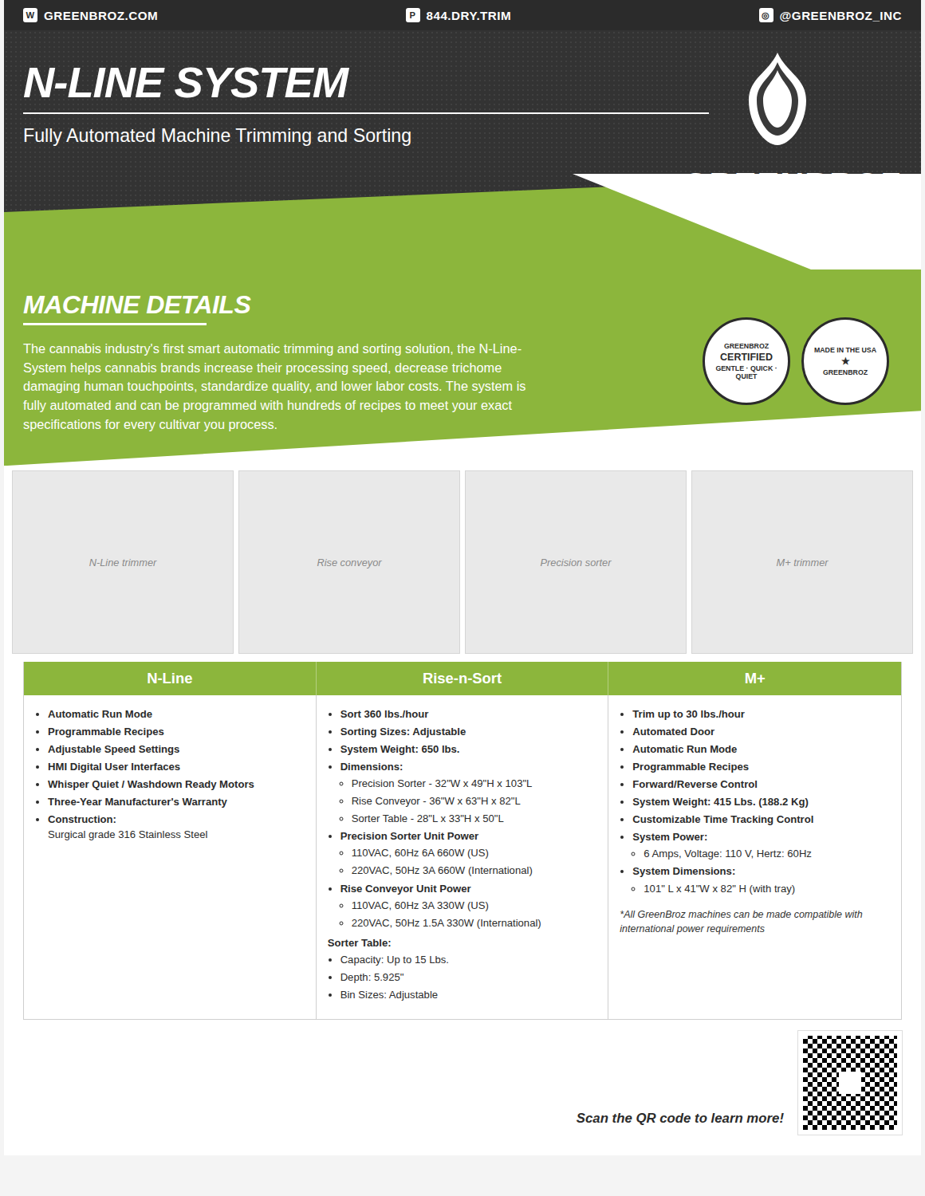WGREENBROZ.COM P 844.DRY.TRIM ◎@GREENBROZ_INC
N-LINE SYSTEM
Fully Automated Machine Trimming and Sorting
GREENBROZ
MACHINE DETAILS
The cannabis industry's first smart automatic trimming and sorting solution, the N-Line-System helps cannabis brands increase their processing speed, decrease trichome damaging human touchpoints, standardize quality, and lower labor costs. The system is fully automated and can be programmed with hundreds of recipes to meet your exact specifications for every cultivar you process.
GREENBROZ CERTIFIED GENTLE · QUICK · QUIET
MADE IN THE USA ★ GREENBROZ
N-Line trimmer
Rise conveyor
Precision sorter
M+ trimmer
N-Line
Rise-n-Sort
M+
Automatic Run Mode
Programmable Recipes
Adjustable Speed Settings
HMI Digital User Interfaces
Whisper Quiet / Washdown Ready Motors
Three-Year Manufacturer's Warranty
Construction:
Surgical grade 316 Stainless Steel
Sort 360 lbs./hour
Sorting Sizes: Adjustable
System Weight: 650 lbs.
Dimensions:
Precision Sorter - 32"W x 49"H x 103"L
Rise Conveyor - 36"W x 63"H x 82"L
Sorter Table - 28"L x 33"H x 50"L
Precision Sorter Unit Power
110VAC, 60Hz 6A 660W (US)
220VAC, 50Hz 3A 660W (International)
Rise Conveyor Unit Power
110VAC, 60Hz 3A 330W (US)
220VAC, 50Hz 1.5A 330W (International)
Sorter Table:
Capacity: Up to 15 Lbs.
Depth: 5.925"
Bin Sizes: Adjustable
Trim up to 30 lbs./hour
Automated Door
Automatic Run Mode
Programmable Recipes
Forward/Reverse Control
System Weight: 415 Lbs. (188.2 Kg)
Customizable Time Tracking Control
System Power:
6 Amps, Voltage: 110 V, Hertz: 60Hz
System Dimensions:
101" L x 41"W x 82" H (with tray)
*All GreenBroz machines can be made compatible with international power requirements
Scan the QR code to learn more!